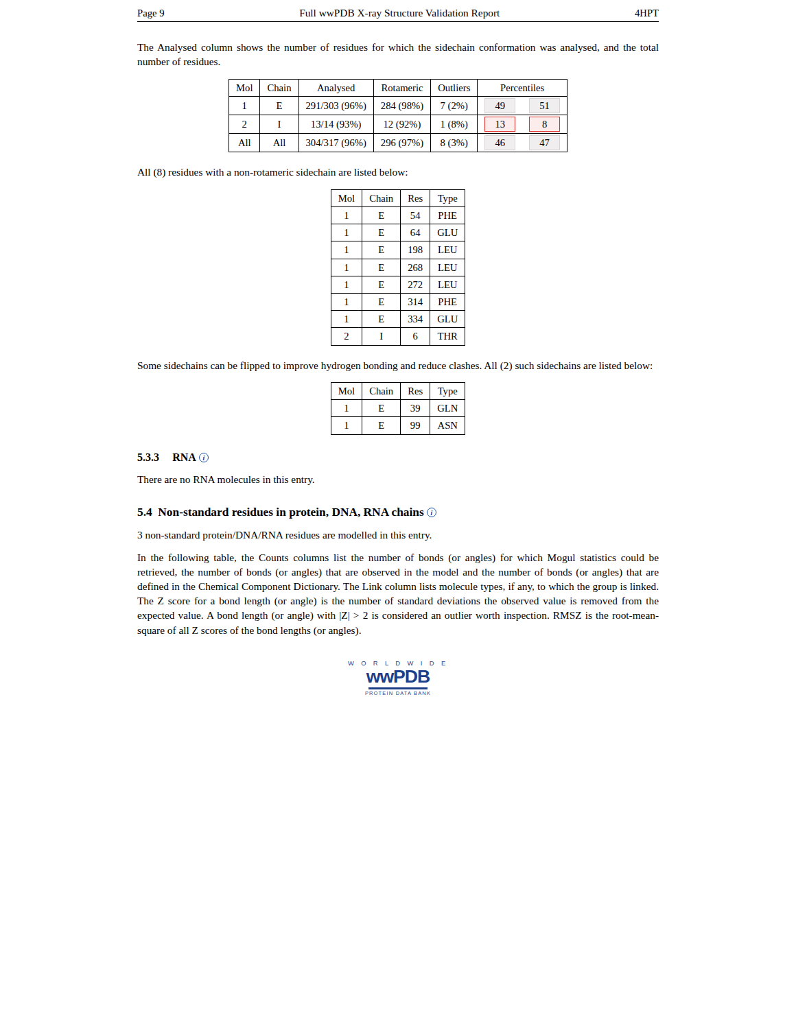Page 9
Full wwPDB X-ray Structure Validation Report
4HPT
The Analysed column shows the number of residues for which the sidechain conformation was analysed, and the total number of residues.
| Mol | Chain | Analysed | Rotameric | Outliers | Percentiles |
| --- | --- | --- | --- | --- | --- |
| 1 | E | 291/303 (96%) | 284 (98%) | 7 (2%) | 49 | 51 |
| 2 | I | 13/14 (93%) | 12 (92%) | 1 (8%) | 13 | 8 |
| All | All | 304/317 (96%) | 296 (97%) | 8 (3%) | 46 | 47 |
All (8) residues with a non-rotameric sidechain are listed below:
| Mol | Chain | Res | Type |
| --- | --- | --- | --- |
| 1 | E | 54 | PHE |
| 1 | E | 64 | GLU |
| 1 | E | 198 | LEU |
| 1 | E | 268 | LEU |
| 1 | E | 272 | LEU |
| 1 | E | 314 | PHE |
| 1 | E | 334 | GLU |
| 2 | I | 6 | THR |
Some sidechains can be flipped to improve hydrogen bonding and reduce clashes. All (2) such sidechains are listed below:
| Mol | Chain | Res | Type |
| --- | --- | --- | --- |
| 1 | E | 39 | GLN |
| 1 | E | 99 | ASN |
5.3.3 RNAi
There are no RNA molecules in this entry.
5.4 Non-standard residues in protein, DNA, RNA chainsi
3 non-standard protein/DNA/RNA residues are modelled in this entry.
In the following table, the Counts columns list the number of bonds (or angles) for which Mogul statistics could be retrieved, the number of bonds (or angles) that are observed in the model and the number of bonds (or angles) that are defined in the Chemical Component Dictionary. The Link column lists molecule types, if any, to which the group is linked. The Z score for a bond length (or angle) is the number of standard deviations the observed value is removed from the expected value. A bond length (or angle) with |Z| > 2 is considered an outlier worth inspection. RMSZ is the root-mean-square of all Z scores of the bond lengths (or angles).
W O R L D W I D E
wwPDB
PROTEIN DATA BANK